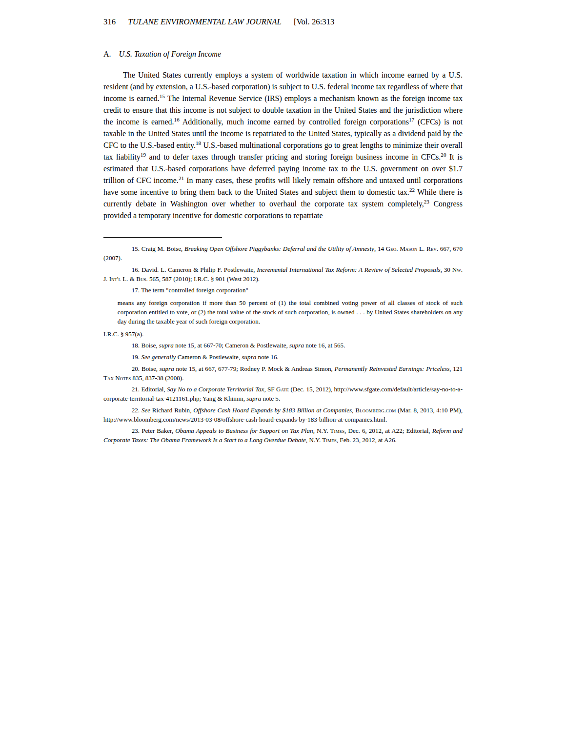316 TULANE ENVIRONMENTAL LAW JOURNAL [Vol. 26:313
A. U.S. Taxation of Foreign Income
The United States currently employs a system of worldwide taxation in which income earned by a U.S. resident (and by extension, a U.S.-based corporation) is subject to U.S. federal income tax regardless of where that income is earned.15 The Internal Revenue Service (IRS) employs a mechanism known as the foreign income tax credit to ensure that this income is not subject to double taxation in the United States and the jurisdiction where the income is earned.16 Additionally, much income earned by controlled foreign corporations17 (CFCs) is not taxable in the United States until the income is repatriated to the United States, typically as a dividend paid by the CFC to the U.S.-based entity.18 U.S.-based multinational corporations go to great lengths to minimize their overall tax liability19 and to defer taxes through transfer pricing and storing foreign business income in CFCs.20 It is estimated that U.S.-based corporations have deferred paying income tax to the U.S. government on over $1.7 trillion of CFC income.21 In many cases, these profits will likely remain offshore and untaxed until corporations have some incentive to bring them back to the United States and subject them to domestic tax.22 While there is currently debate in Washington over whether to overhaul the corporate tax system completely,23 Congress provided a temporary incentive for domestic corporations to repatriate
15. Craig M. Boise, Breaking Open Offshore Piggybanks: Deferral and the Utility of Amnesty, 14 Geo. Mason L. Rev. 667, 670 (2007).
16. David. L. Cameron & Philip F. Postlewaite, Incremental International Tax Reform: A Review of Selected Proposals, 30 Nw. J. Int'l L. & Bus. 565, 587 (2010); I.R.C. § 901 (West 2012).
17. The term "controlled foreign corporation"
means any foreign corporation if more than 50 percent of (1) the total combined voting power of all classes of stock of such corporation entitled to vote, or (2) the total value of the stock of such corporation, is owned . . . by United States shareholders on any day during the taxable year of such foreign corporation.
I.R.C. § 957(a).
18. Boise, supra note 15, at 667-70; Cameron & Postlewaite, supra note 16, at 565.
19. See generally Cameron & Postlewaite, supra note 16.
20. Boise, supra note 15, at 667, 677-79; Rodney P. Mock & Andreas Simon, Permanently Reinvested Earnings: Priceless, 121 Tax Notes 835, 837-38 (2008).
21. Editorial, Say No to a Corporate Territorial Tax, SF Gate (Dec. 15, 2012), http://www.sfgate.com/default/article/say-no-to-a-corporate-territorial-tax-4121161.php; Yang & Khimm, supra note 5.
22. See Richard Rubin, Offshore Cash Hoard Expands by $183 Billion at Companies, Bloomberg.com (Mar. 8, 2013, 4:10 PM), http://www.bloomberg.com/news/2013-03-08/offshore-cash-hoard-expands-by-183-billion-at-companies.html.
23. Peter Baker, Obama Appeals to Business for Support on Tax Plan, N.Y. Times, Dec. 6, 2012, at A22; Editorial, Reform and Corporate Taxes: The Obama Framework Is a Start to a Long Overdue Debate, N.Y. Times, Feb. 23, 2012, at A26.